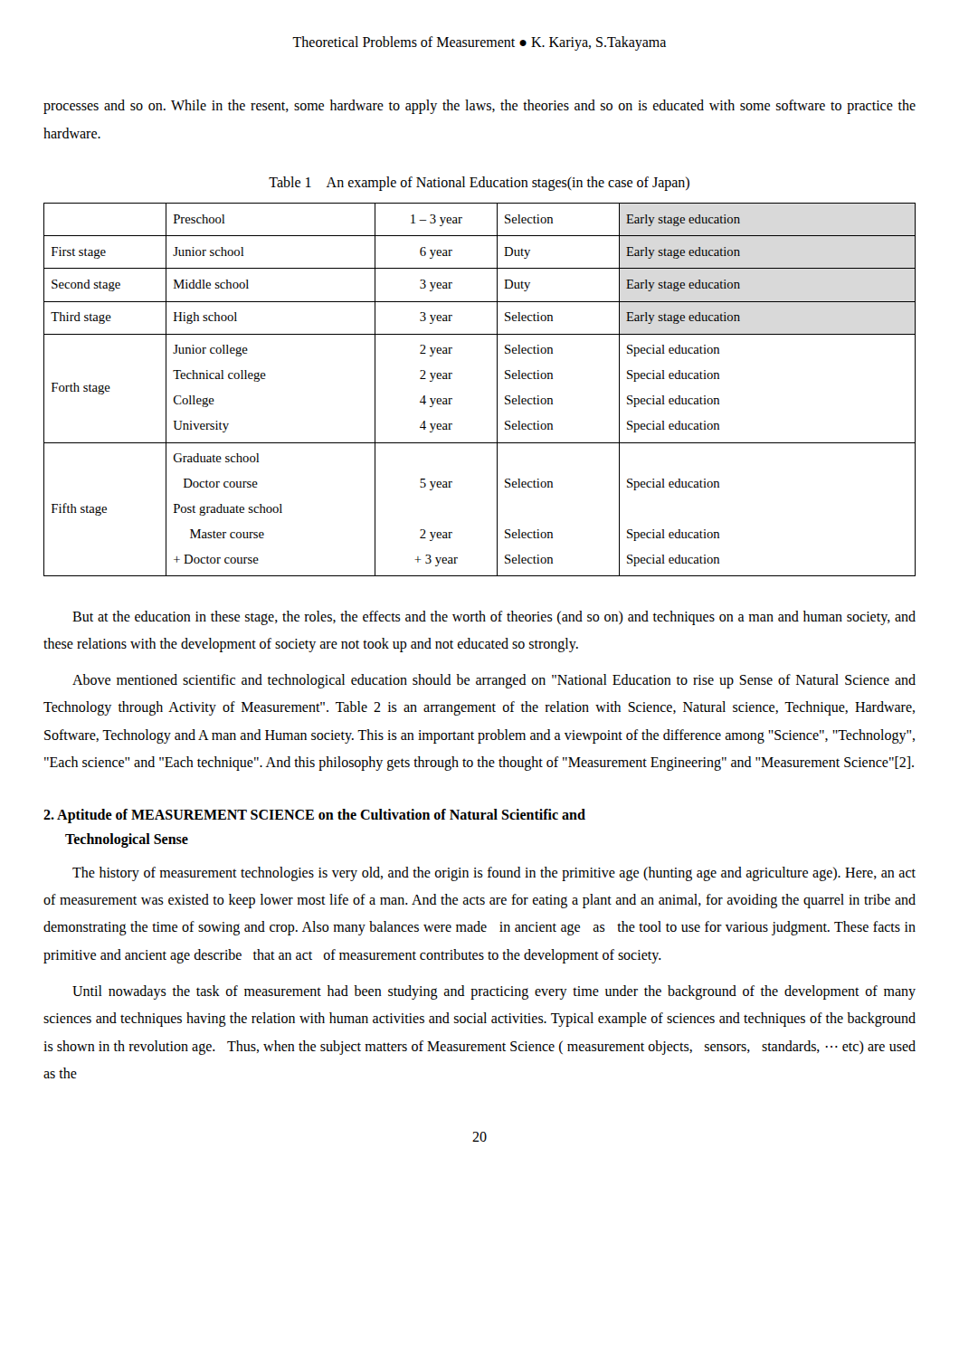Theoretical Problems of Measurement ● K. Kariya, S.Takayama
processes and so on. While in the resent, some hardware to apply the laws, the theories and so on is educated with some software to practice the hardware.
Table 1 An example of National Education stages(in the case of Japan)
| | Preschool | 1 – 3 year | Selection | Early stage education |
| First stage | Junior school | 6 year | Duty | Early stage education |
| Second stage | Middle school | 3 year | Duty | Early stage education |
| Third stage | High school | 3 year | Selection | Early stage education |
| Forth stage | Junior college Technical college College University | 2 year 2 year 4 year 4 year | Selection Selection Selection Selection | Special education Special education Special education Special education |
| Fifth stage | Graduate school Doctor course Post graduate school Master course + Doctor course | 5 year 2 year + 3 year | Selection Selection Selection | Special education Special education Special education |
But at the education in these stage, the roles, the effects and the worth of theories (and so on) and techniques on a man and human society, and these relations with the development of society are not took up and not educated so strongly.
Above mentioned scientific and technological education should be arranged on "National Education to rise up Sense of Natural Science and Technology through Activity of Measurement". Table 2 is an arrangement of the relation with Science, Natural science, Technique, Hardware, Software, Technology and A man and Human society. This is an important problem and a viewpoint of the difference among "Science", "Technology", "Each science" and "Each technique". And this philosophy gets through to the thought of "Measurement Engineering" and "Measurement Science"[2].
2. Aptitude of MEASUREMENT SCIENCE on the Cultivation of Natural Scientific andTechnological Sense
The history of measurement technologies is very old, and the origin is found in the primitive age (hunting age and agriculture age). Here, an act of measurement was existed to keep lower most life of a man. And the acts are for eating a plant and an animal, for avoiding the quarrel in tribe and demonstrating the time of sowing and crop. Also many balances were made in ancient age as the tool to use for various judgment. These facts in primitive and ancient age describe that an act of measurement contributes to the development of society.
Until nowadays the task of measurement had been studying and practicing every time under the background of the development of many sciences and techniques having the relation with human activities and social activities. Typical example of sciences and techniques of the background is shown in th revolution age. Thus, when the subject matters of Measurement Science ( measurement objects, sensors, standards, ⋯ etc) are used as the
20